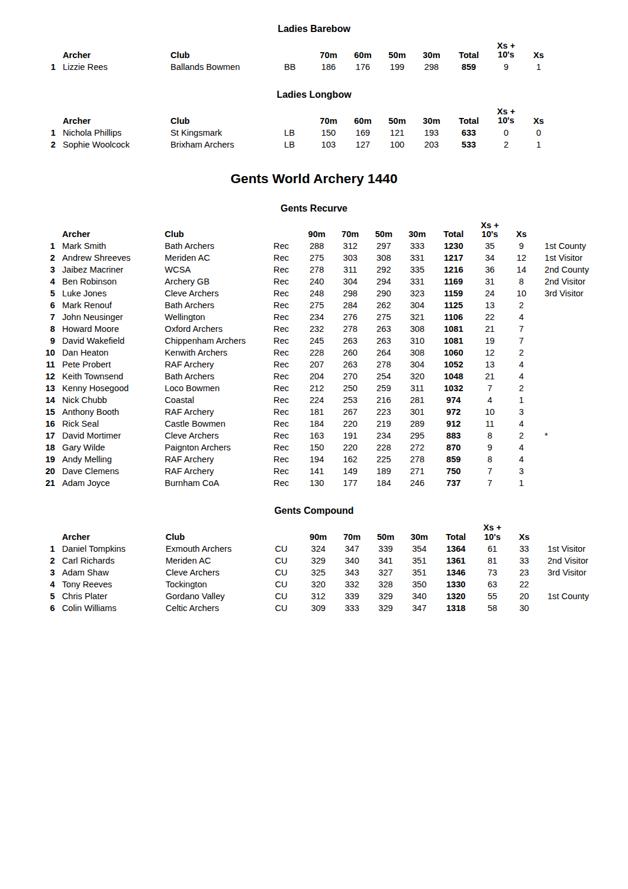Ladies Barebow
| | Archer | Club | | 70m | 60m | 50m | 30m | Total | Xs + 10's | Xs | |
| --- | --- | --- | --- | --- | --- | --- | --- | --- | --- | --- | --- |
| 1 | Lizzie Rees | Ballands Bowmen | BB | 186 | 176 | 199 | 298 | 859 | 9 | 1 | |
Ladies Longbow
| | Archer | Club | | 70m | 60m | 50m | 30m | Total | Xs + 10's | Xs | |
| --- | --- | --- | --- | --- | --- | --- | --- | --- | --- | --- | --- |
| 1 | Nichola Phillips | St Kingsmark | LB | 150 | 169 | 121 | 193 | 633 | 0 | 0 | |
| 2 | Sophie Woolcock | Brixham Archers | LB | 103 | 127 | 100 | 203 | 533 | 2 | 1 | |
Gents World Archery 1440
Gents Recurve
| | Archer | Club | | 90m | 70m | 50m | 30m | Total | Xs + 10's | Xs | |
| --- | --- | --- | --- | --- | --- | --- | --- | --- | --- | --- | --- |
| 1 | Mark Smith | Bath Archers | Rec | 288 | 312 | 297 | 333 | 1230 | 35 | 9 | 1st County |
| 2 | Andrew Shreeves | Meriden AC | Rec | 275 | 303 | 308 | 331 | 1217 | 34 | 12 | 1st Visitor |
| 3 | Jaibez Macriner | WCSA | Rec | 278 | 311 | 292 | 335 | 1216 | 36 | 14 | 2nd County |
| 4 | Ben Robinson | Archery GB | Rec | 240 | 304 | 294 | 331 | 1169 | 31 | 8 | 2nd Visitor |
| 5 | Luke Jones | Cleve Archers | Rec | 248 | 298 | 290 | 323 | 1159 | 24 | 10 | 3rd Visitor |
| 6 | Mark Renouf | Bath Archers | Rec | 275 | 284 | 262 | 304 | 1125 | 13 | 2 | |
| 7 | John Neusinger | Wellington | Rec | 234 | 276 | 275 | 321 | 1106 | 22 | 4 | |
| 8 | Howard Moore | Oxford Archers | Rec | 232 | 278 | 263 | 308 | 1081 | 21 | 7 | |
| 9 | David Wakefield | Chippenham Archers | Rec | 245 | 263 | 263 | 310 | 1081 | 19 | 7 | |
| 10 | Dan Heaton | Kenwith Archers | Rec | 228 | 260 | 264 | 308 | 1060 | 12 | 2 | |
| 11 | Pete Probert | RAF Archery | Rec | 207 | 263 | 278 | 304 | 1052 | 13 | 4 | |
| 12 | Keith Townsend | Bath Archers | Rec | 204 | 270 | 254 | 320 | 1048 | 21 | 4 | |
| 13 | Kenny Hosegood | Loco Bowmen | Rec | 212 | 250 | 259 | 311 | 1032 | 7 | 2 | |
| 14 | Nick Chubb | Coastal | Rec | 224 | 253 | 216 | 281 | 974 | 4 | 1 | |
| 15 | Anthony Booth | RAF Archery | Rec | 181 | 267 | 223 | 301 | 972 | 10 | 3 | |
| 16 | Rick Seal | Castle Bowmen | Rec | 184 | 220 | 219 | 289 | 912 | 11 | 4 | |
| 17 | David Mortimer | Cleve Archers | Rec | 163 | 191 | 234 | 295 | 883 | 8 | 2 | * |
| 18 | Gary Wilde | Paignton Archers | Rec | 150 | 220 | 228 | 272 | 870 | 9 | 4 | |
| 19 | Andy Melling | RAF Archery | Rec | 194 | 162 | 225 | 278 | 859 | 8 | 4 | |
| 20 | Dave Clemens | RAF Archery | Rec | 141 | 149 | 189 | 271 | 750 | 7 | 3 | |
| 21 | Adam Joyce | Burnham CoA | Rec | 130 | 177 | 184 | 246 | 737 | 7 | 1 | |
Gents Compound
| | Archer | Club | | 90m | 70m | 50m | 30m | Total | Xs + 10's | Xs | |
| --- | --- | --- | --- | --- | --- | --- | --- | --- | --- | --- | --- |
| 1 | Daniel Tompkins | Exmouth Archers | CU | 324 | 347 | 339 | 354 | 1364 | 61 | 33 | 1st Visitor |
| 2 | Carl Richards | Meriden AC | CU | 329 | 340 | 341 | 351 | 1361 | 81 | 33 | 2nd Visitor |
| 3 | Adam Shaw | Cleve Archers | CU | 325 | 343 | 327 | 351 | 1346 | 73 | 23 | 3rd Visitor |
| 4 | Tony Reeves | Tockington | CU | 320 | 332 | 328 | 350 | 1330 | 63 | 22 | |
| 5 | Chris Plater | Gordano Valley | CU | 312 | 339 | 329 | 340 | 1320 | 55 | 20 | 1st County |
| 6 | Colin Williams | Celtic Archers | CU | 309 | 333 | 329 | 347 | 1318 | 58 | 30 | |